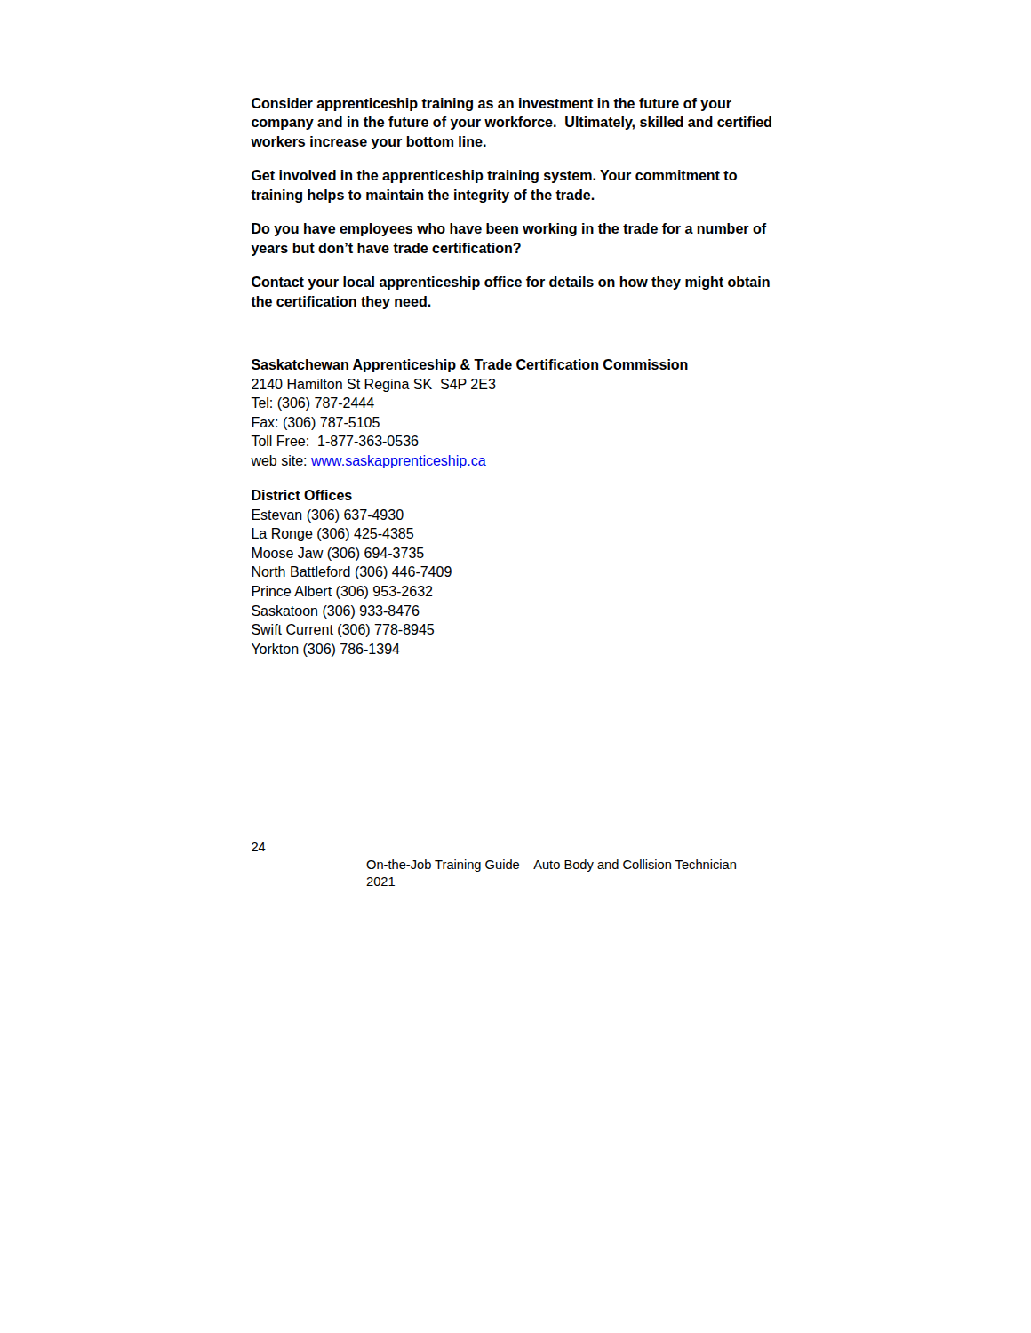Consider apprenticeship training as an investment in the future of your company and in the future of your workforce. Ultimately, skilled and certified workers increase your bottom line.
Get involved in the apprenticeship training system. Your commitment to training helps to maintain the integrity of the trade.
Do you have employees who have been working in the trade for a number of years but don’t have trade certification?
Contact your local apprenticeship office for details on how they might obtain the certification they need.
Saskatchewan Apprenticeship & Trade Certification Commission
2140 Hamilton St Regina SK S4P 2E3
Tel: (306) 787-2444
Fax: (306) 787-5105
Toll Free: 1-877-363-0536
web site: www.saskapprenticeship.ca
District Offices
Estevan (306) 637-4930
La Ronge (306) 425-4385
Moose Jaw (306) 694-3735
North Battleford (306) 446-7409
Prince Albert (306) 953-2632
Saskatoon (306) 933-8476
Swift Current (306) 778-8945
Yorkton (306) 786-1394
24 On-the-Job Training Guide – Auto Body and Collision Technician – 2021